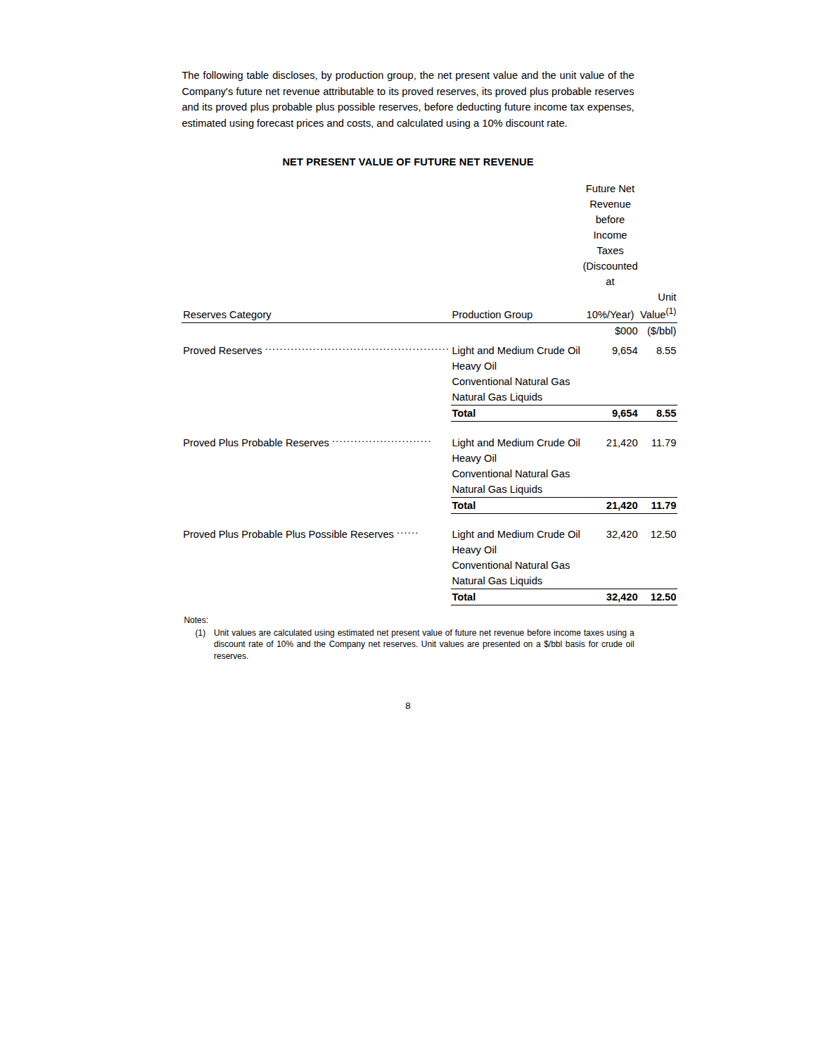The following table discloses, by production group, the net present value and the unit value of the Company's future net revenue attributable to its proved reserves, its proved plus probable reserves and its proved plus probable plus possible reserves, before deducting future income tax expenses, estimated using forecast prices and costs, and calculated using a 10% discount rate.
NET PRESENT VALUE OF FUTURE NET REVENUE
| | | Future Net Revenue before | |
| --- | --- | --- | --- |
| | | Income Taxes (Discounted at | |
| Reserves Category | Production Group | 10%/Year) | Unit Value (1) |
| | | $000 | ($/bbl) |
| Proved Reserves .................................................. | Light and Medium Crude Oil | 9,654 | 8.55 |
| | Heavy Oil | | |
| | Conventional Natural Gas | | |
| | Natural Gas Liquids | | |
| | Total | 9,654 | 8.55 |
| Proved Plus Probable Reserves ........................... | Light and Medium Crude Oil | 21,420 | 11.79 |
| | Heavy Oil | | |
| | Conventional Natural Gas | | |
| | Natural Gas Liquids | | |
| | Total | 21,420 | 11.79 |
| Proved Plus Probable Plus Possible Reserves ...... | Light and Medium Crude Oil | 32,420 | 12.50 |
| | Heavy Oil | | |
| | Conventional Natural Gas | | |
| | Natural Gas Liquids | | |
| | Total | 32,420 | 12.50 |
Notes:
(1)
Unit values are calculated using estimated net present value of future net revenue before income taxes using a discount rate of 10% and the Company net reserves. Unit values are presented on a $/bbl basis for crude oil reserves.
8